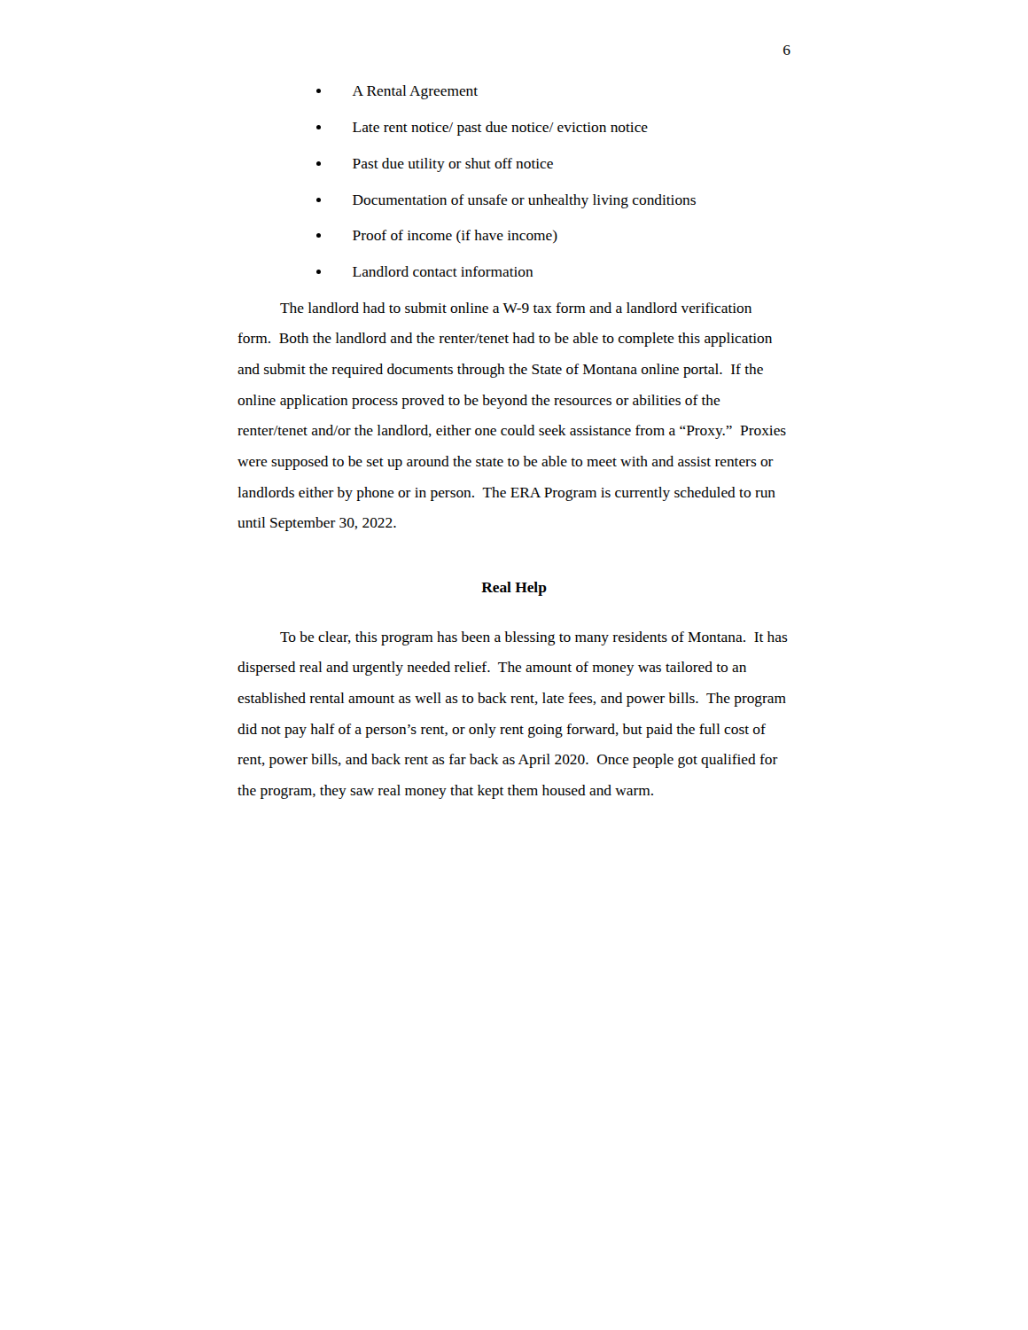6
A Rental Agreement
Late rent notice/ past due notice/ eviction notice
Past due utility or shut off notice
Documentation of unsafe or unhealthy living conditions
Proof of income (if have income)
Landlord contact information
The landlord had to submit online a W-9 tax form and a landlord verification form. Both the landlord and the renter/tenet had to be able to complete this application and submit the required documents through the State of Montana online portal. If the online application process proved to be beyond the resources or abilities of the renter/tenet and/or the landlord, either one could seek assistance from a “Proxy.” Proxies were supposed to be set up around the state to be able to meet with and assist renters or landlords either by phone or in person. The ERA Program is currently scheduled to run until September 30, 2022.
Real Help
To be clear, this program has been a blessing to many residents of Montana. It has dispersed real and urgently needed relief. The amount of money was tailored to an established rental amount as well as to back rent, late fees, and power bills. The program did not pay half of a person’s rent, or only rent going forward, but paid the full cost of rent, power bills, and back rent as far back as April 2020. Once people got qualified for the program, they saw real money that kept them housed and warm.